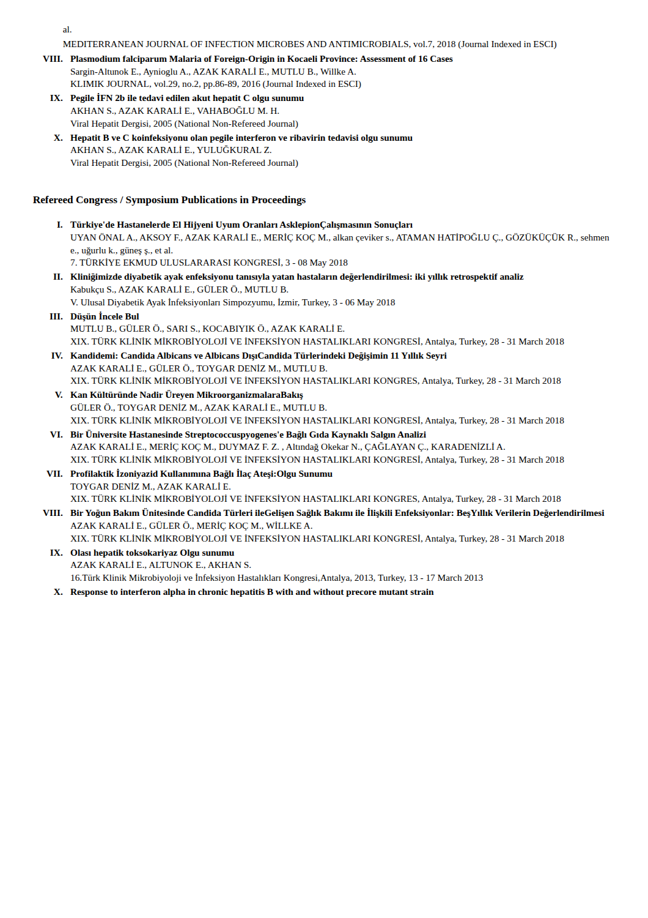al.
MEDITERRANEAN JOURNAL OF INFECTION MICROBES AND ANTIMICROBIALS, vol.7, 2018 (Journal Indexed in ESCI)
VIII.
Plasmodium falciparum Malaria of Foreign-Origin in Kocaeli Province: Assessment of 16 Cases
Sargin-Altunok E., Aynioglu A., AZAK KARALİ E., MUTLU B., Willke A.
KLIMIK JOURNAL, vol.29, no.2, pp.86-89, 2016 (Journal Indexed in ESCI)
IX.
Pegile İFN 2b ile tedavi edilen akut hepatit C olgu sunumu
AKHAN S., AZAK KARALİ E., VAHABOĞLU M. H.
Viral Hepatit Dergisi, 2005 (National Non-Refereed Journal)
X.
Hepatit B ve C koinfeksiyonu olan pegile interferon ve ribavirin tedavisi olgu sunumu
AKHAN S., AZAK KARALİ E., YULUĞKURAL Z.
Viral Hepatit Dergisi, 2005 (National Non-Refereed Journal)
Refereed Congress / Symposium Publications in Proceedings
I.
Türkiye'de Hastanelerde El Hijyeni Uyum Oranları AsklepionÇalışmasının Sonuçları
UYAN ÖNAL A., AKSOY F., AZAK KARALİ E., MERİÇ KOÇ M., alkan çeviker s., ATAMAN HATİPOĞLU Ç., GÖZÜKÜÇÜK R., sehmen e., uğurlu k., güneş ş., et al.
7. TÜRKİYE EKMUD ULUSLARARASI KONGRESİ, 3 - 08 May 2018
II.
Kliniğimizde diyabetik ayak enfeksiyonu tanısıyla yatan hastaların değerlendirilmesi: iki yıllık retrospektif analiz
Kabukçu S., AZAK KARALİ E., GÜLER Ö., MUTLU B.
V. Ulusal Diyabetik Ayak İnfeksiyonları Simpozyumu, İzmir, Turkey, 3 - 06 May 2018
III.
Düşün İncele Bul
MUTLU B., GÜLER Ö., SARI S., KOCABIYIK Ö., AZAK KARALİ E.
XIX. TÜRK KLİNİK MİKROBİYOLOJİ VE İNFEKSİYON HASTALIKLARI KONGRESİ, Antalya, Turkey, 28 - 31 March 2018
IV.
Kandidemi: Candida Albicans ve Albicans DışıCandida Türlerindeki Değişimin 11 Yıllık Seyri
AZAK KARALİ E., GÜLER Ö., TOYGAR DENİZ M., MUTLU B.
XIX. TÜRK KLİNİK MİKROBİYOLOJİ VE İNFEKSİYON HASTALIKLARI KONGRES, Antalya, Turkey, 28 - 31 March 2018
V.
Kan Kültüründe Nadir Üreyen MikroorganizmalaraBakış
GÜLER Ö., TOYGAR DENİZ M., AZAK KARALİ E., MUTLU B.
XIX. TÜRK KLİNİK MİKROBİYOLOJİ VE İNFEKSİYON HASTALIKLARI KONGRESİ, Antalya, Turkey, 28 - 31 March 2018
VI.
Bir Üniversite Hastanesinde Streptococcuspyogenes'e Bağlı Gıda Kaynaklı Salgın Analizi
AZAK KARALİ E., MERİÇ KOÇ M., DUYMAZ F. Z. , Altındağ Okekar N., ÇAĞLAYAN Ç., KARADENİZLİ A.
XIX. TÜRK KLİNİK MİKROBİYOLOJİ VE İNFEKSİYON HASTALIKLARI KONGRESİ, Antalya, Turkey, 28 - 31 March 2018
VII.
Profilaktik İzoniyazid Kullanımına Bağlı İlaç Ateşi:Olgu Sunumu
TOYGAR DENİZ M., AZAK KARALİ E.
XIX. TÜRK KLİNİK MİKROBİYOLOJİ VE İNFEKSİYON HASTALIKLARI KONGRES, Antalya, Turkey, 28 - 31 March 2018
VIII.
Bir Yoğun Bakım Ünitesinde Candida Türleri ileGelişen Sağlık Bakımı ile İlişkili Enfeksiyonlar: BeşYıllık Verilerin Değerlendirilmesi
AZAK KARALİ E., GÜLER Ö., MERİÇ KOÇ M., WİLLKE A.
XIX. TÜRK KLİNİK MİKROBİYOLOJİ VE İNFEKSİYON HASTALIKLARI KONGRESİ, Antalya, Turkey, 28 - 31 March 2018
IX.
Olası hepatik toksokariyaz Olgu sunumu
AZAK KARALİ E., ALTUNOK E., AKHAN S.
16.Türk Klinik Mikrobiyoloji ve İnfeksiyon Hastalıkları Kongresi,Antalya, 2013, Turkey, 13 - 17 March 2013
X.
Response to interferon alpha in chronic hepatitis B with and without precore mutant strain